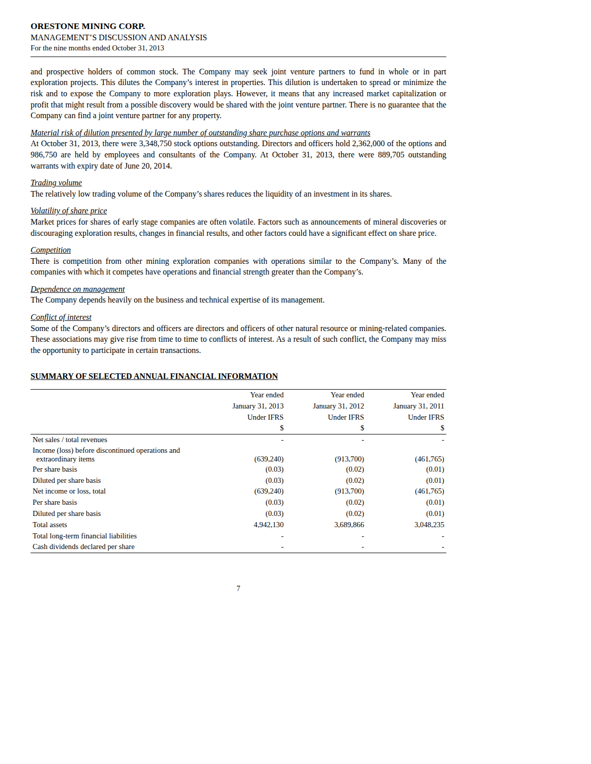ORESTONE MINING CORP.
MANAGEMENT’S DISCUSSION AND ANALYSIS
For the nine months ended October 31, 2013
and prospective holders of common stock. The Company may seek joint venture partners to fund in whole or in part exploration projects. This dilutes the Company’s interest in properties. This dilution is undertaken to spread or minimize the risk and to expose the Company to more exploration plays. However, it means that any increased market capitalization or profit that might result from a possible discovery would be shared with the joint venture partner. There is no guarantee that the Company can find a joint venture partner for any property.
Material risk of dilution presented by large number of outstanding share purchase options and warrants
At October 31, 2013, there were 3,348,750 stock options outstanding. Directors and officers hold 2,362,000 of the options and 986,750 are held by employees and consultants of the Company. At October 31, 2013, there were 889,705 outstanding warrants with expiry date of June 20, 2014.
Trading volume
The relatively low trading volume of the Company’s shares reduces the liquidity of an investment in its shares.
Volatility of share price
Market prices for shares of early stage companies are often volatile. Factors such as announcements of mineral discoveries or discouraging exploration results, changes in financial results, and other factors could have a significant effect on share price.
Competition
There is competition from other mining exploration companies with operations similar to the Company’s. Many of the companies with which it competes have operations and financial strength greater than the Company’s.
Dependence on management
The Company depends heavily on the business and technical expertise of its management.
Conflict of interest
Some of the Company’s directors and officers are directors and officers of other natural resource or mining-related companies. These associations may give rise from time to time to conflicts of interest. As a result of such conflict, the Company may miss the opportunity to participate in certain transactions.
SUMMARY OF SELECTED ANNUAL FINANCIAL INFORMATION
| | Year ended | Year ended | Year ended |
| --- | --- | --- | --- |
| | January 31, 2013 | January 31, 2012 | January 31, 2011 |
| | Under IFRS | Under IFRS | Under IFRS |
| | $ | $ | $ |
| Net sales / total revenues | - | - | - |
| Income (loss) before discontinued operations and extraordinary items | (639,240) | (913,700) | (461,765) |
| Per share basis | (0.03) | (0.02) | (0.01) |
| Diluted per share basis | (0.03) | (0.02) | (0.01) |
| Net income or loss, total | (639,240) | (913,700) | (461,765) |
| Per share basis | (0.03) | (0.02) | (0.01) |
| Diluted per share basis | (0.03) | (0.02) | (0.01) |
| Total assets | 4,942,130 | 3,689,866 | 3,048,235 |
| Total long-term financial liabilities | - | - | - |
| Cash dividends declared per share | - | - | - |
7